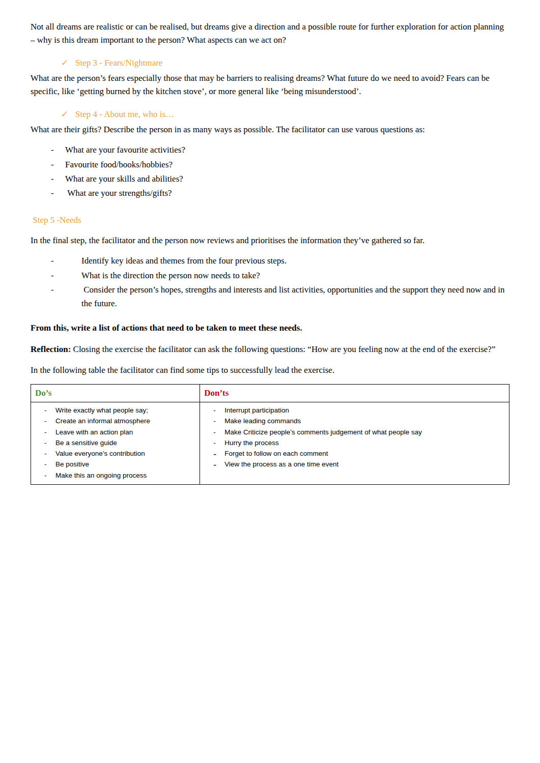Not all dreams are realistic or can be realised, but dreams give a direction and a possible route for further exploration for action planning – why is this dream important to the person? What aspects can we act on?
✓Step 3 - Fears/Nightmare
What are the person’s fears especially those that may be barriers to realising dreams? What future do we need to avoid? Fears can be specific, like ‘getting burned by the kitchen stove’, or more general like ‘being misunderstood’.
✓Step 4 - About me, who is…
What are their gifts? Describe the person in as many ways as possible. The facilitator can use varous questions as:
What are your favourite activities?
Favourite food/books/hobbies?
What are your skills and abilities?
What are your strengths/gifts?
Step 5 -Needs
In the final step, the facilitator and the person now reviews and prioritises the information they’ve gathered so far.
Identify key ideas and themes from the four previous steps.
What is the direction the person now needs to take?
Consider the person’s hopes, strengths and interests and list activities, opportunities and the support they need now and in the future.
From this, write a list of actions that need to be taken to meet these needs.
Reflection: Closing the exercise the facilitator can ask the following questions: “How are you feeling now at the end of the exercise?”
In the following table the facilitator can find some tips to successfully lead the exercise.
| Do’s | Don’ts |
| --- | --- |
| Write exactly what people say; Create an informal atmosphere Leave with an action plan Be a sensitive guide Value everyone’s contribution Be positive Make this an ongoing process | Interrupt participation Make leading commands Make Criticize people’s comments judgement of what people say Hurry the process Forget to follow on each comment View the process as a one time event |